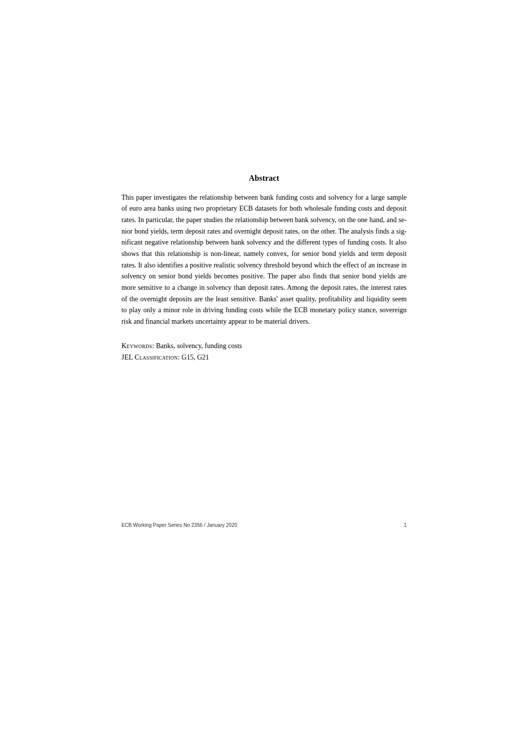Abstract
This paper investigates the relationship between bank funding costs and solvency for a large sample of euro area banks using two proprietary ECB datasets for both wholesale funding costs and deposit rates. In particular, the paper studies the relationship between bank solvency, on the one hand, and senior bond yields, term deposit rates and overnight deposit rates, on the other. The analysis finds a significant negative relationship between bank solvency and the different types of funding costs. It also shows that this relationship is non-linear, namely convex, for senior bond yields and term deposit rates. It also identifies a positive realistic solvency threshold beyond which the effect of an increase in solvency on senior bond yields becomes positive. The paper also finds that senior bond yields are more sensitive to a change in solvency than deposit rates. Among the deposit rates, the interest rates of the overnight deposits are the least sensitive. Banks' asset quality, profitability and liquidity seem to play only a minor role in driving funding costs while the ECB monetary policy stance, sovereign risk and financial markets uncertainty appear to be material drivers.
Keywords: Banks, solvency, funding costs
JEL Classification: G15, G21
ECB Working Paper Series No 2356 / January 2020 1